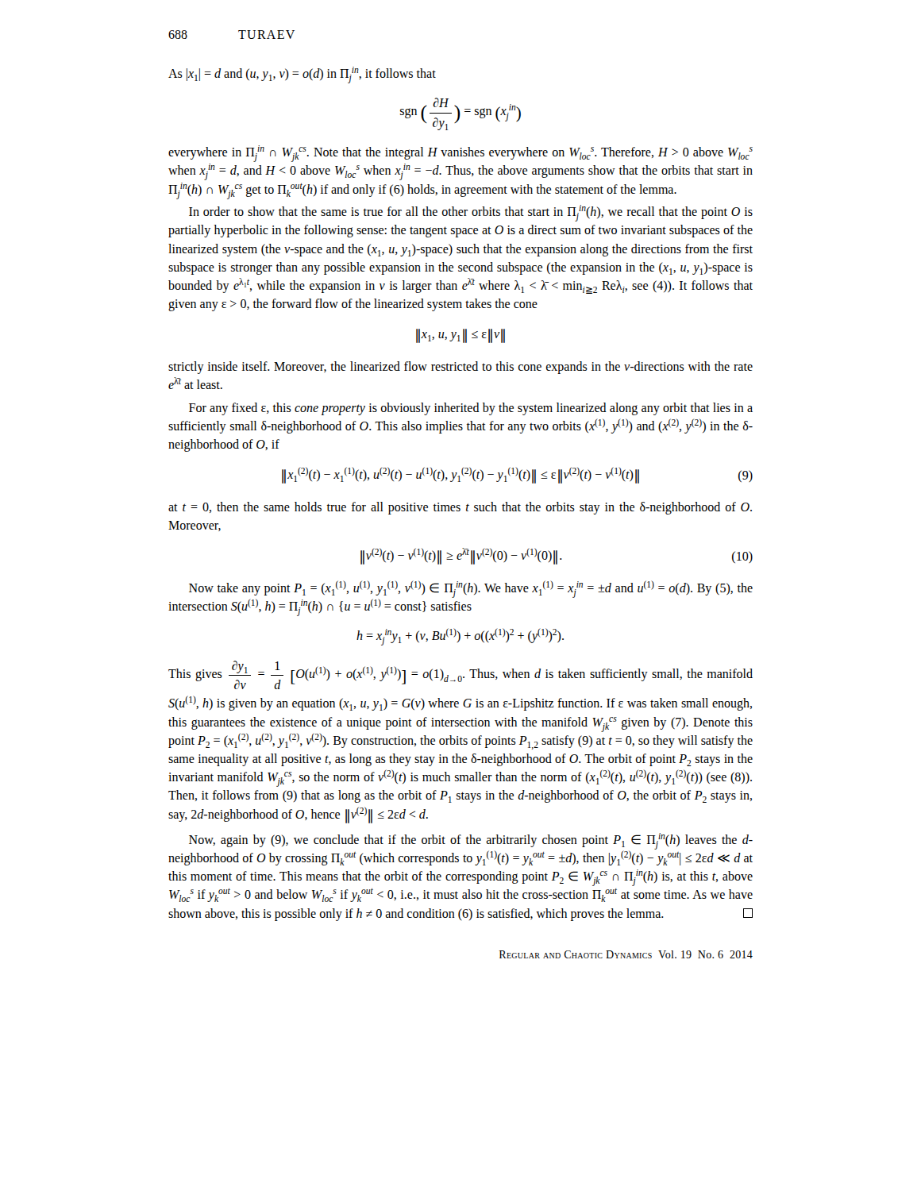688 TURAEV
As |x1| = d and (u, y1, v) = o(d) in Πjin, it follows that
sgn (∂H∂y1) = sgn (xjin)
everywhere in Πjin ∩ Wjkcs. Note that the integral H vanishes everywhere on Wlocs. Therefore, H > 0 above Wlocs when xjin = d, and H < 0 above Wlocs when xjin = −d. Thus, the above arguments show that the orbits that start in Πjin(h) ∩ Wjkcs get to Πkout(h) if and only if (6) holds, in agreement with the statement of the lemma.
In order to show that the same is true for all the other orbits that start in Πjin(h), we recall that the point O is partially hyperbolic in the following sense: the tangent space at O is a direct sum of two invariant subspaces of the linearized system (the v-space and the (x1, u, y1)-space) such that the expansion along the directions from the first subspace is stronger than any possible expansion in the second subspace (the expansion in the (x1, u, y1)-space is bounded by eλ1t, while the expansion in v is larger than eλ̄t where λ1 < λ̄ < mini≧2 Reλi, see (4)). It follows that given any ε > 0, the forward flow of the linearized system takes the cone
∥x1, u, y1∥ ≤ ε∥v∥
strictly inside itself. Moreover, the linearized flow restricted to this cone expands in the v-directions with the rate eλ̄t at least.
For any fixed ε, this cone property is obviously inherited by the system linearized along any orbit that lies in a sufficiently small δ-neighborhood of O. This also implies that for any two orbits (x(1), y(1)) and (x(2), y(2)) in the δ-neighborhood of O, if
∥x1(2)(t) − x1(1)(t), u(2)(t) − u(1)(t), y1(2)(t) − y1(1)(t)∥ ≤ ε∥v(2)(t) − v(1)(t)∥ (9)
at t = 0, then the same holds true for all positive times t such that the orbits stay in the δ-neighborhood of O. Moreover,
∥v(2)(t) − v(1)(t)∥ ≥ eλ̄t∥v(2)(0) − v(1)(0)∥. (10)
Now take any point P1 = (x1(1), u(1), y1(1), v(1)) ∈ Πjin(h). We have x1(1) = xjin = ±d and u(1) = o(d). By (5), the intersection S(u(1), h) = Πjin(h) ∩ {u = u(1) = const} satisfies
h = xjiny1 + (v, Bu(1)) + o((x(1))2 + (y(1))2).
This gives ∂y1∂v = 1 d [O(u(1)) + o(x(1), y(1))] = o(1)d→0. Thus, when d is taken sufficiently small, the manifold S(u(1), h) is given by an equation (x1, u, y1) = G(v) where G is an ε-Lipshitz function. If ε was taken small enough, this guarantees the existence of a unique point of intersection with the manifold Wjkcs given by (7). Denote this point P2 = (x1(2), u(2), y1(2), v(2)). By construction, the orbits of points P1,2 satisfy (9) at t = 0, so they will satisfy the same inequality at all positive t, as long as they stay in the δ-neighborhood of O. The orbit of point P2 stays in the invariant manifold Wjkcs, so the norm of v(2)(t) is much smaller than the norm of (x1(2)(t), u(2)(t), y1(2)(t)) (see (8)). Then, it follows from (9) that as long as the orbit of P1 stays in the d-neighborhood of O, the orbit of P2 stays in, say, 2d-neighborhood of O, hence ∥v(2)∥ ≤ 2εd < d.
Now, again by (9), we conclude that if the orbit of the arbitrarily chosen point P1 ∈ Πjin(h) leaves the d-neighborhood of O by crossing Πkout (which corresponds to y1(1)(t) = ykout = ±d), then |y1(2)(t) − ykout| ≤ 2εd ≪ d at this moment of time. This means that the orbit of the corresponding point P2 ∈ Wjkcs ∩ Πjin(h) is, at this t, above Wlocs if ykout > 0 and below Wlocs if ykout < 0, i.e., it must also hit the cross-section Πkout at some time. As we have shown above, this is possible only if h ≠ 0 and condition (6) is satisfied, which proves the lemma.
Regular and Chaotic Dynamics Vol. 19 No. 6 2014